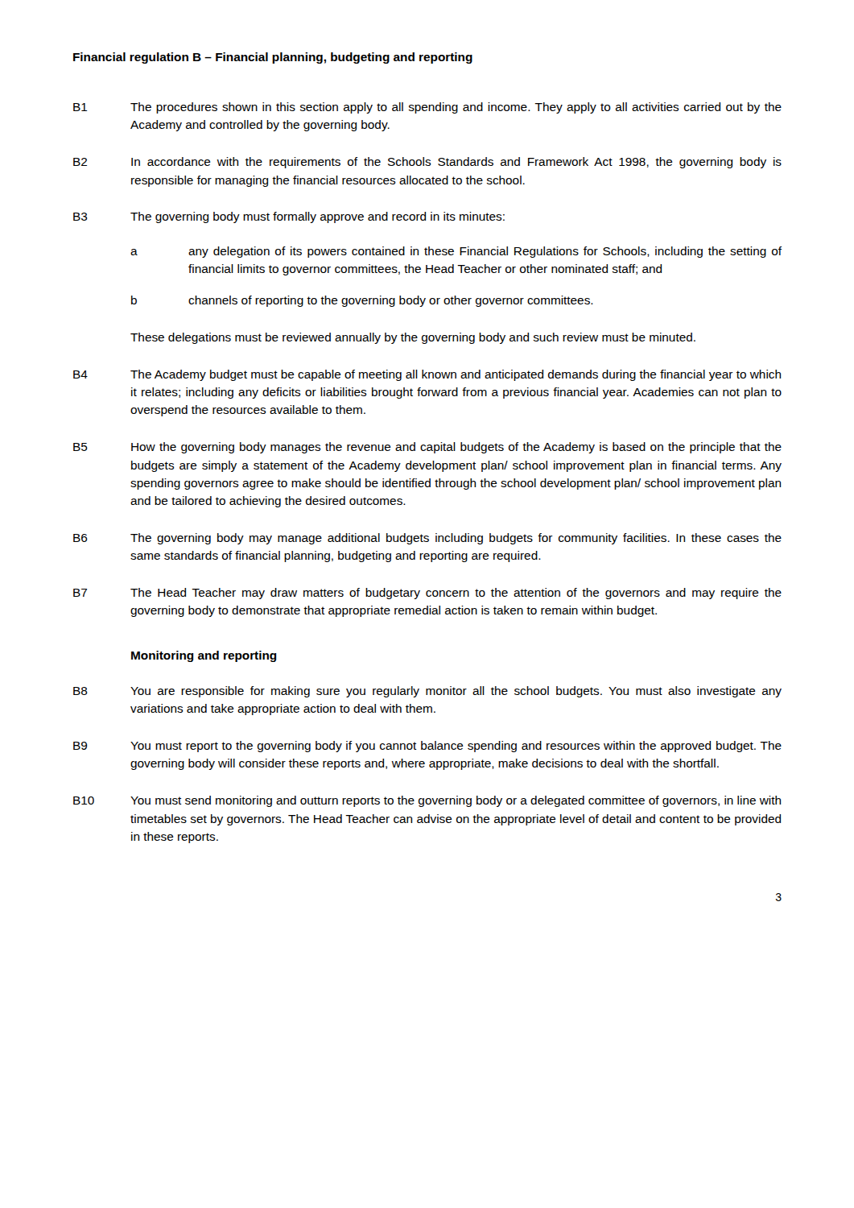Financial regulation B – Financial planning, budgeting and reporting
B1
The procedures shown in this section apply to all spending and income. They apply to all activities carried out by the Academy and controlled by the governing body.
B2
In accordance with the requirements of the Schools Standards and Framework Act 1998, the governing body is responsible for managing the financial resources allocated to the school.
B3
The governing body must formally approve and record in its minutes:
a
any delegation of its powers contained in these Financial Regulations for Schools, including the setting of financial limits to governor committees, the Head Teacher or other nominated staff; and
b
channels of reporting to the governing body or other governor committees.
These delegations must be reviewed annually by the governing body and such review must be minuted.
B4
The Academy budget must be capable of meeting all known and anticipated demands during the financial year to which it relates; including any deficits or liabilities brought forward from a previous financial year. Academies can not plan to overspend the resources available to them.
B5
How the governing body manages the revenue and capital budgets of the Academy is based on the principle that the budgets are simply a statement of the Academy development plan/ school improvement plan in financial terms. Any spending governors agree to make should be identified through the school development plan/ school improvement plan and be tailored to achieving the desired outcomes.
B6
The governing body may manage additional budgets including budgets for community facilities. In these cases the same standards of financial planning, budgeting and reporting are required.
B7
The Head Teacher may draw matters of budgetary concern to the attention of the governors and may require the governing body to demonstrate that appropriate remedial action is taken to remain within budget.
Monitoring and reporting
B8
You are responsible for making sure you regularly monitor all the school budgets. You must also investigate any variations and take appropriate action to deal with them.
B9
You must report to the governing body if you cannot balance spending and resources within the approved budget. The governing body will consider these reports and, where appropriate, make decisions to deal with the shortfall.
B10
You must send monitoring and outturn reports to the governing body or a delegated committee of governors, in line with timetables set by governors. The Head Teacher can advise on the appropriate level of detail and content to be provided in these reports.
3